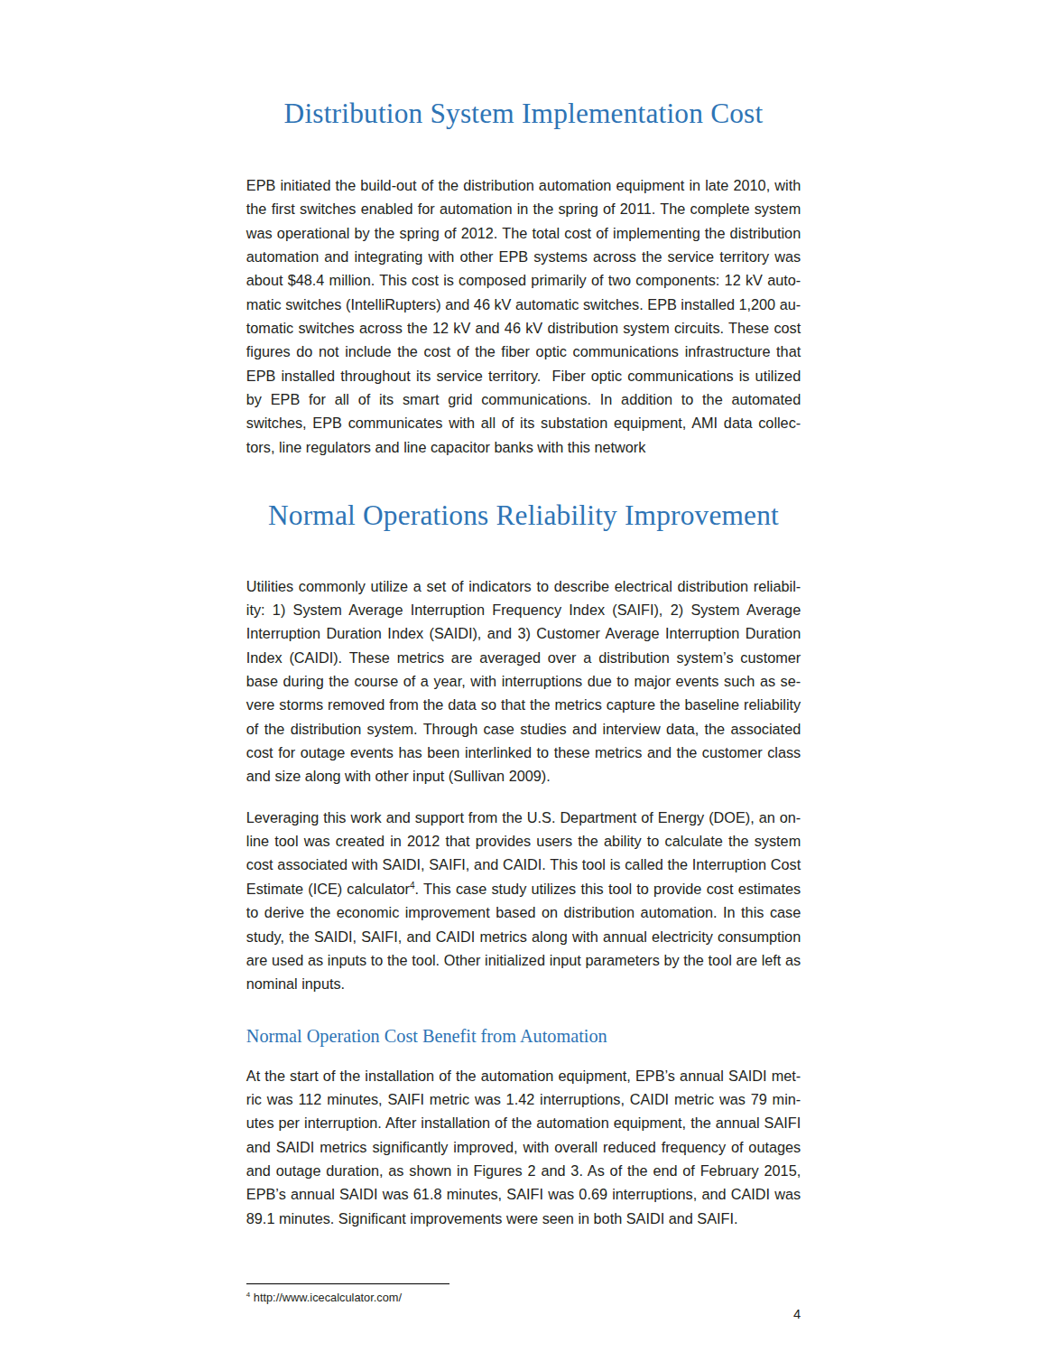Distribution System Implementation Cost
EPB initiated the build-out of the distribution automation equipment in late 2010, with the first switches enabled for automation in the spring of 2011. The complete system was operational by the spring of 2012. The total cost of implementing the distribution automation and integrating with other EPB systems across the service territory was about $48.4 million. This cost is composed primarily of two components: 12 kV automatic switches (IntelliRupters) and 46 kV automatic switches. EPB installed 1,200 automatic switches across the 12 kV and 46 kV distribution system circuits. These cost figures do not include the cost of the fiber optic communications infrastructure that EPB installed throughout its service territory. Fiber optic communications is utilized by EPB for all of its smart grid communications. In addition to the automated switches, EPB communicates with all of its substation equipment, AMI data collectors, line regulators and line capacitor banks with this network
Normal Operations Reliability Improvement
Utilities commonly utilize a set of indicators to describe electrical distribution reliability: 1) System Average Interruption Frequency Index (SAIFI), 2) System Average Interruption Duration Index (SAIDI), and 3) Customer Average Interruption Duration Index (CAIDI). These metrics are averaged over a distribution system’s customer base during the course of a year, with interruptions due to major events such as severe storms removed from the data so that the metrics capture the baseline reliability of the distribution system. Through case studies and interview data, the associated cost for outage events has been interlinked to these metrics and the customer class and size along with other input (Sullivan 2009).
Leveraging this work and support from the U.S. Department of Energy (DOE), an online tool was created in 2012 that provides users the ability to calculate the system cost associated with SAIDI, SAIFI, and CAIDI. This tool is called the Interruption Cost Estimate (ICE) calculator4. This case study utilizes this tool to provide cost estimates to derive the economic improvement based on distribution automation. In this case study, the SAIDI, SAIFI, and CAIDI metrics along with annual electricity consumption are used as inputs to the tool. Other initialized input parameters by the tool are left as nominal inputs.
Normal Operation Cost Benefit from Automation
At the start of the installation of the automation equipment, EPB’s annual SAIDI metric was 112 minutes, SAIFI metric was 1.42 interruptions, CAIDI metric was 79 minutes per interruption. After installation of the automation equipment, the annual SAIFI and SAIDI metrics significantly improved, with overall reduced frequency of outages and outage duration, as shown in Figures 2 and 3. As of the end of February 2015, EPB’s annual SAIDI was 61.8 minutes, SAIFI was 0.69 interruptions, and CAIDI was 89.1 minutes. Significant improvements were seen in both SAIDI and SAIFI.
4 http://www.icecalculator.com/
4